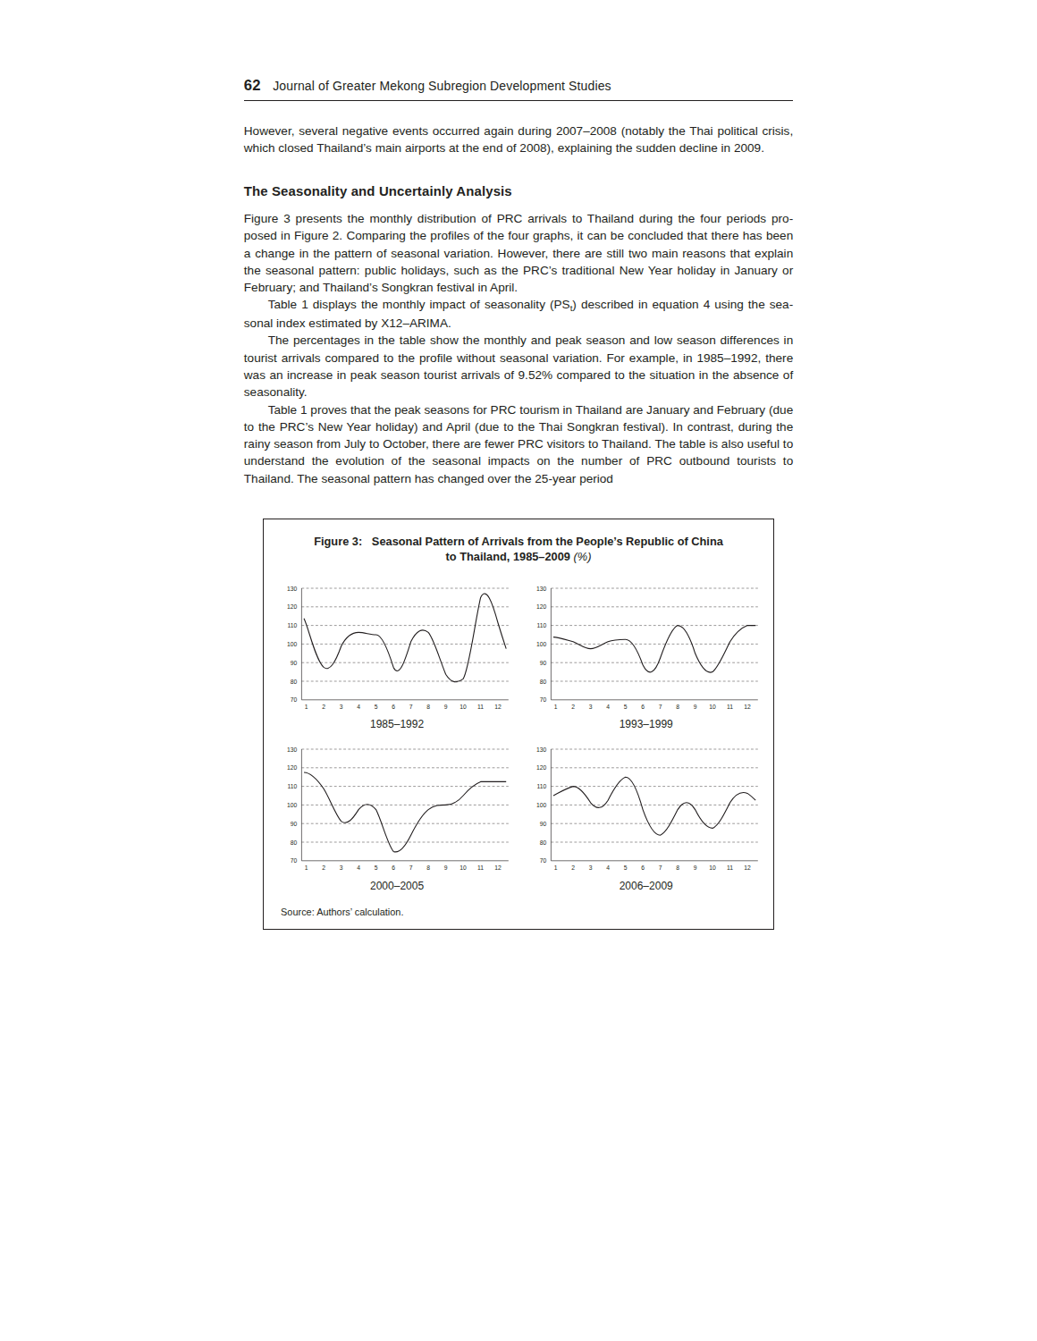62 Journal of Greater Mekong Subregion Development Studies
However, several negative events occurred again during 2007–2008 (notably the Thai political crisis, which closed Thailand’s main airports at the end of 2008), explaining the sudden decline in 2009.
The Seasonality and Uncertainly Analysis
Figure 3 presents the monthly distribution of PRC arrivals to Thailand during the four periods proposed in Figure 2. Comparing the profiles of the four graphs, it can be concluded that there has been a change in the pattern of seasonal variation. However, there are still two main reasons that explain the seasonal pattern: public holidays, such as the PRC’s traditional New Year holiday in January or February; and Thailand’s Songkran festival in April.
Table 1 displays the monthly impact of seasonality (PSt) described in equation 4 using the seasonal index estimated by X12–ARIMA.
The percentages in the table show the monthly and peak season and low season differences in tourist arrivals compared to the profile without seasonal variation. For example, in 1985–1992, there was an increase in peak season tourist arrivals of 9.52% compared to the situation in the absence of seasonality.
Table 1 proves that the peak seasons for PRC tourism in Thailand are January and February (due to the PRC’s New Year holiday) and April (due to the Thai Songkran festival). In contrast, during the rainy season from July to October, there are fewer PRC visitors to Thailand. The table is also useful to understand the evolution of the seasonal impacts on the number of PRC outbound tourists to Thailand. The seasonal pattern has changed over the 25-year period
Figure 3: Seasonal Pattern of Arrivals from the People’s Republic of China
to Thailand, 1985–2009 (%)
130 120 110 100 90 80 70 1 2 3 4 5 6 7 8 9 10 11 12
1985–1992
130 120 110 100 90 80 70 1 2 3 4 5 6 7 8 9 10 11 12
1993–1999
130 120 110 100 90 80 70 1 2 3 4 5 6 7 8 9 10 11 12
2000–2005
130 120 110 100 90 80 70 1 2 3 4 5 6 7 8 9 10 11 12
2006–2009
Source: Authors’ calculation.